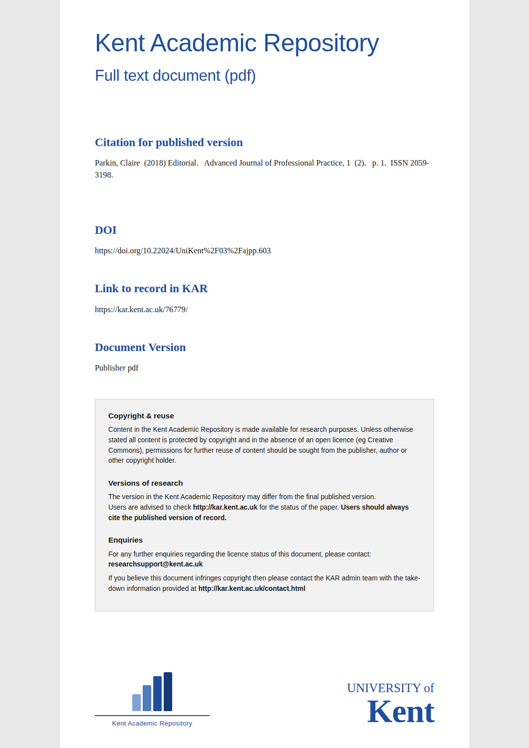Kent Academic Repository
Full text document (pdf)
Citation for published version
Parkin, Claire (2018) Editorial. Advanced Journal of Professional Practice, 1 (2). p. 1. ISSN 2059-3198.
DOI
https://doi.org/10.22024/UniKent%2F03%2Fajpp.603
Link to record in KAR
https://kar.kent.ac.uk/76779/
Document Version
Publisher pdf
Copyright & reuse
Content in the Kent Academic Repository is made available for research purposes. Unless otherwise stated all content is protected by copyright and in the absence of an open licence (eg Creative Commons), permissions for further reuse of content should be sought from the publisher, author or other copyright holder.
Versions of research
The version in the Kent Academic Repository may differ from the final published version.
Users are advised to check http://kar.kent.ac.uk for the status of the paper. Users should always cite the published version of record.
Enquiries
For any further enquiries regarding the licence status of this document, please contact:
researchsupport@kent.ac.uk
If you believe this document infringes copyright then please contact the KAR admin team with the take-down information provided at http://kar.kent.ac.uk/contact.html
Kent Academic Repository
UNIVERSITY of Kent